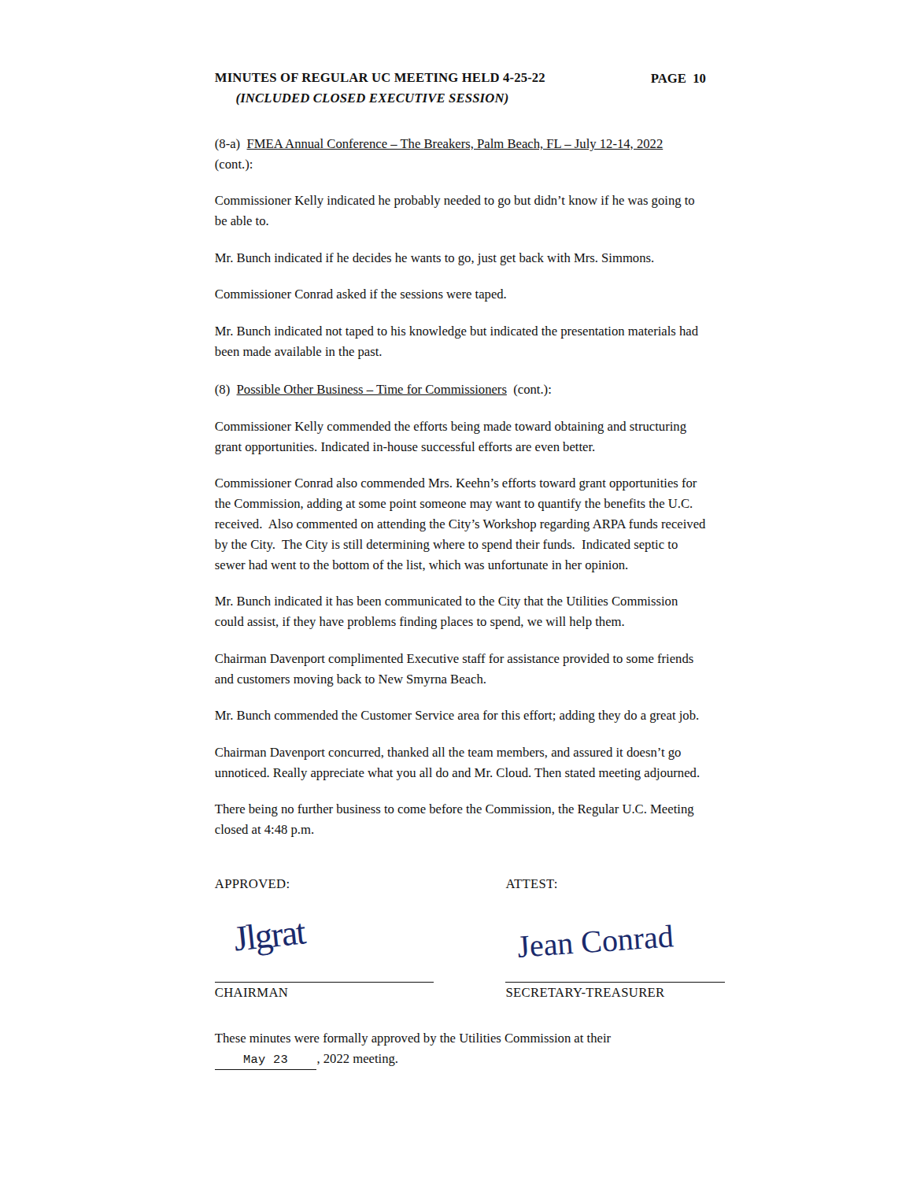Minutes of Regular UC Meeting Held 4-25-22
(Included Closed Executive Session)
PAGE 10
(8-a) FMEA Annual Conference – The Breakers, Palm Beach, FL – July 12-14, 2022 (cont.):
Commissioner Kelly indicated he probably needed to go but didn’t know if he was going to be able to.
Mr. Bunch indicated if he decides he wants to go, just get back with Mrs. Simmons.
Commissioner Conrad asked if the sessions were taped.
Mr. Bunch indicated not taped to his knowledge but indicated the presentation materials had been made available in the past.
(8) Possible Other Business – Time for Commissioners (cont.):
Commissioner Kelly commended the efforts being made toward obtaining and structuring grant opportunities. Indicated in-house successful efforts are even better.
Commissioner Conrad also commended Mrs. Keehn’s efforts toward grant opportunities for the Commission, adding at some point someone may want to quantify the benefits the U.C. received. Also commented on attending the City’s Workshop regarding ARPA funds received by the City. The City is still determining where to spend their funds. Indicated septic to sewer had went to the bottom of the list, which was unfortunate in her opinion.
Mr. Bunch indicated it has been communicated to the City that the Utilities Commission could assist, if they have problems finding places to spend, we will help them.
Chairman Davenport complimented Executive staff for assistance provided to some friends and customers moving back to New Smyrna Beach.
Mr. Bunch commended the Customer Service area for this effort; adding they do a great job.
Chairman Davenport concurred, thanked all the team members, and assured it doesn’t go unnoticed. Really appreciate what you all do and Mr. Cloud. Then stated meeting adjourned.
There being no further business to come before the Commission, the Regular U.C. Meeting closed at 4:48 p.m.
APPROVED:
Jlgrat
CHAIRMAN
ATTEST:
Jean Conrad
SECRETARY-TREASURER
These minutes were formally approved by the Utilities Commission at their May 23, 2022 meeting.